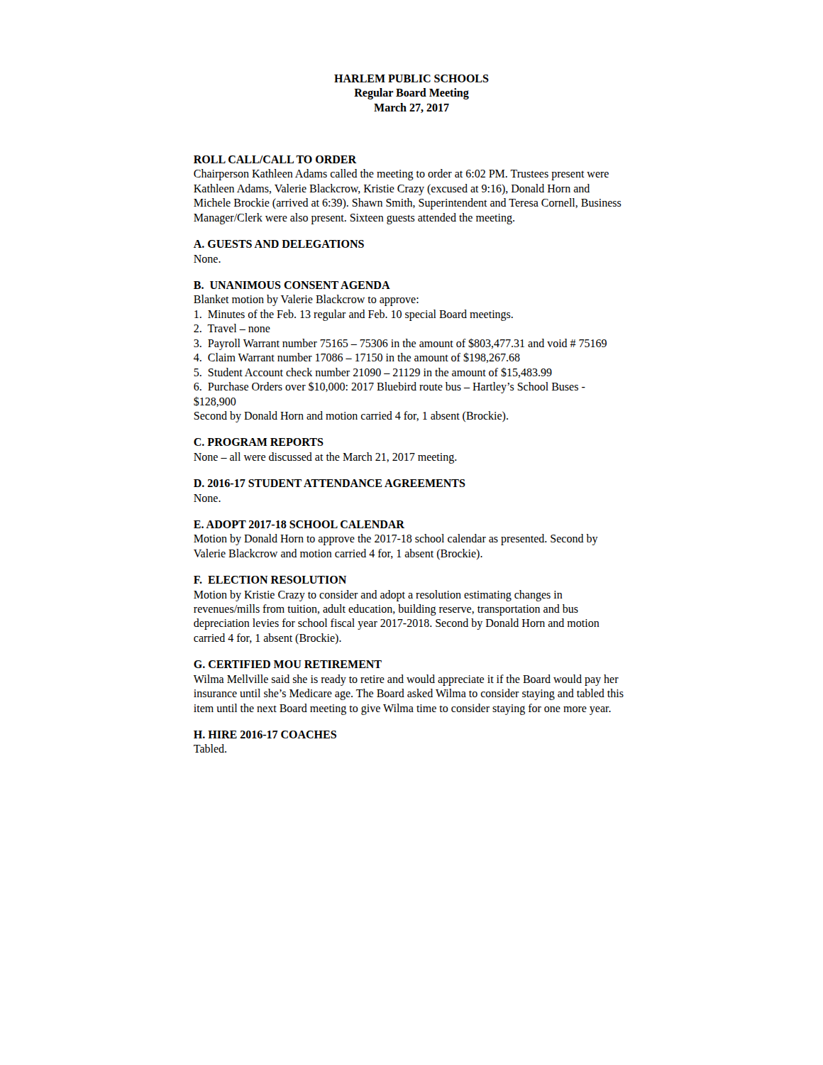HARLEM PUBLIC SCHOOLS Regular Board Meeting March 27, 2017
Roll Call/Call to Order
Chairperson Kathleen Adams called the meeting to order at 6:02 PM. Trustees present were Kathleen Adams, Valerie Blackcrow, Kristie Crazy (excused at 9:16), Donald Horn and Michele Brockie (arrived at 6:39). Shawn Smith, Superintendent and Teresa Cornell, Business Manager/Clerk were also present. Sixteen guests attended the meeting.
A. Guests and Delegations
None.
B. Unanimous Consent Agenda
Blanket motion by Valerie Blackcrow to approve:
1. Minutes of the Feb. 13 regular and Feb. 10 special Board meetings.
2. Travel – none
3. Payroll Warrant number 75165 – 75306 in the amount of $803,477.31 and void # 75169
4. Claim Warrant number 17086 – 17150 in the amount of $198,267.68
5. Student Account check number 21090 – 21129 in the amount of $15,483.99
6. Purchase Orders over $10,000: 2017 Bluebird route bus – Hartley’s School Buses - $128,900
Second by Donald Horn and motion carried 4 for, 1 absent (Brockie).
C. Program Reports
None – all were discussed at the March 21, 2017 meeting.
D. 2016-17 Student Attendance Agreements
None.
E. Adopt 2017-18 School Calendar
Motion by Donald Horn to approve the 2017-18 school calendar as presented. Second by Valerie Blackcrow and motion carried 4 for, 1 absent (Brockie).
F. Election Resolution
Motion by Kristie Crazy to consider and adopt a resolution estimating changes in revenues/mills from tuition, adult education, building reserve, transportation and bus depreciation levies for school fiscal year 2017-2018. Second by Donald Horn and motion carried 4 for, 1 absent (Brockie).
G. Certified MOU Retirement
Wilma Mellville said she is ready to retire and would appreciate it if the Board would pay her insurance until she’s Medicare age. The Board asked Wilma to consider staying and tabled this item until the next Board meeting to give Wilma time to consider staying for one more year.
H. Hire 2016-17 Coaches
Tabled.